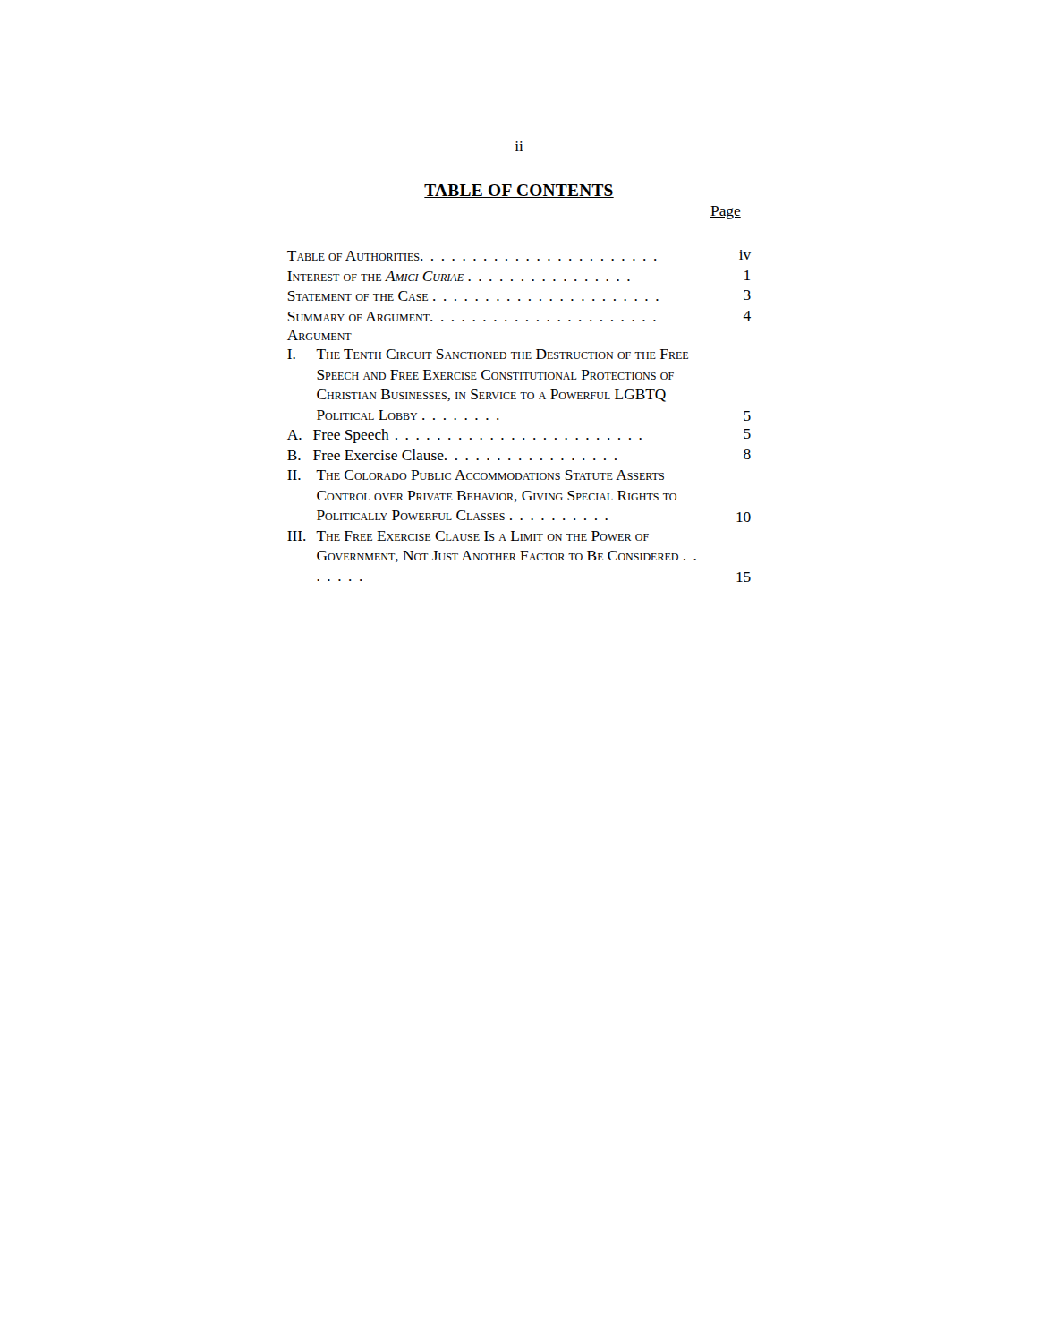ii
TABLE OF CONTENTS
Page
| Table of Authorities . . . . . . . . . . . . . . . . . . . . . . . | iv |
| Interest of the Amici Curiae . . . . . . . . . . . . . . . . | 1 |
| Statement of the Case . . . . . . . . . . . . . . . . . . . . . . | 3 |
| Summary of Argument . . . . . . . . . . . . . . . . . . . . . . | 4 |
| Argument |
| I. The Tenth Circuit Sanctioned the Destruction of the Free Speech and Free Exercise Constitutional Protections of Christian Businesses, in Service to a Powerful LGBTQ Political Lobby . . . . . . . . | 5 |
| A. Free Speech . . . . . . . . . . . . . . . . . . . . . . . . | 5 |
| B. Free Exercise Clause . . . . . . . . . . . . . . . . . | 8 |
| II. The Colorado Public Accommodations Statute Asserts Control over Private Behavior, Giving Special Rights to Politically Powerful Classes . . . . . . . . . . | 10 |
| III. The Free Exercise Clause Is a Limit on the Power of Government, Not Just Another Factor to Be Considered . . . . . . . | 15 |